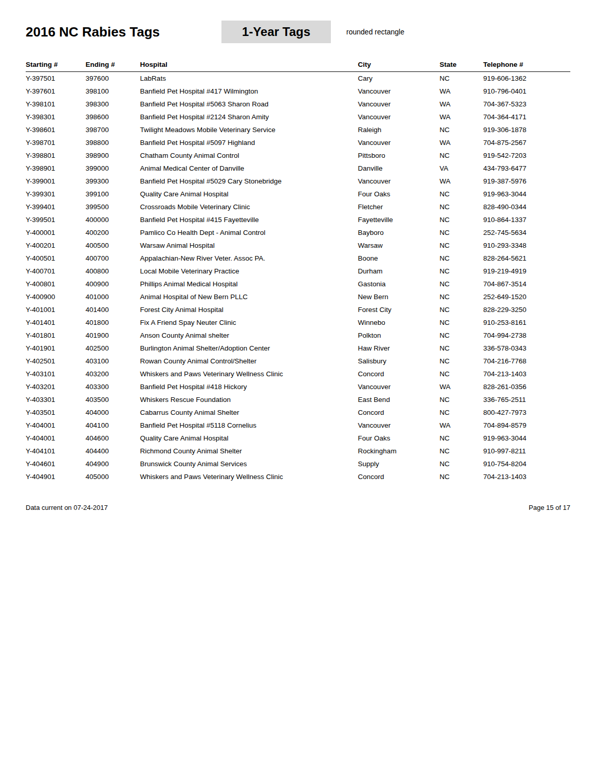2016 NC Rabies Tags
1-Year Tags
rounded rectangle
| Starting # | Ending # | Hospital | City | State | Telephone # |
| --- | --- | --- | --- | --- | --- |
| Y-397501 | 397600 | LabRats | Cary | NC | 919-606-1362 |
| Y-397601 | 398100 | Banfield Pet Hospital #417 Wilmington | Vancouver | WA | 910-796-0401 |
| Y-398101 | 398300 | Banfield Pet Hospital #5063 Sharon Road | Vancouver | WA | 704-367-5323 |
| Y-398301 | 398600 | Banfield Pet Hospital #2124 Sharon Amity | Vancouver | WA | 704-364-4171 |
| Y-398601 | 398700 | Twilight Meadows Mobile Veterinary Service | Raleigh | NC | 919-306-1878 |
| Y-398701 | 398800 | Banfield Pet Hospital #5097 Highland | Vancouver | WA | 704-875-2567 |
| Y-398801 | 398900 | Chatham County Animal Control | Pittsboro | NC | 919-542-7203 |
| Y-398901 | 399000 | Animal Medical Center of Danville | Danville | VA | 434-793-6477 |
| Y-399001 | 399300 | Banfield Pet Hospital #5029 Cary Stonebridge | Vancouver | WA | 919-387-5976 |
| Y-399301 | 399100 | Quality Care Animal Hospital | Four Oaks | NC | 919-963-3044 |
| Y-399401 | 399500 | Crossroads Mobile Veterinary Clinic | Fletcher | NC | 828-490-0344 |
| Y-399501 | 400000 | Banfield Pet Hospital #415 Fayetteville | Fayetteville | NC | 910-864-1337 |
| Y-400001 | 400200 | Pamlico Co Health Dept - Animal Control | Bayboro | NC | 252-745-5634 |
| Y-400201 | 400500 | Warsaw Animal Hospital | Warsaw | NC | 910-293-3348 |
| Y-400501 | 400700 | Appalachian-New River Veter. Assoc PA. | Boone | NC | 828-264-5621 |
| Y-400701 | 400800 | Local Mobile Veterinary Practice | Durham | NC | 919-219-4919 |
| Y-400801 | 400900 | Phillips Animal Medical Hospital | Gastonia | NC | 704-867-3514 |
| Y-400900 | 401000 | Animal Hospital of New Bern PLLC | New Bern | NC | 252-649-1520 |
| Y-401001 | 401400 | Forest City Animal Hospital | Forest City | NC | 828-229-3250 |
| Y-401401 | 401800 | Fix A Friend Spay Neuter Clinic | Winnebo | NC | 910-253-8161 |
| Y-401801 | 401900 | Anson County Animal shelter | Polkton | NC | 704-994-2738 |
| Y-401901 | 402500 | Burlington Animal Shelter/Adoption Center | Haw River | NC | 336-578-0343 |
| Y-402501 | 403100 | Rowan County Animal Control/Shelter | Salisbury | NC | 704-216-7768 |
| Y-403101 | 403200 | Whiskers and Paws Veterinary Wellness Clinic | Concord | NC | 704-213-1403 |
| Y-403201 | 403300 | Banfield Pet Hospital #418 Hickory | Vancouver | WA | 828-261-0356 |
| Y-403301 | 403500 | Whiskers Rescue Foundation | East Bend | NC | 336-765-2511 |
| Y-403501 | 404000 | Cabarrus County Animal Shelter | Concord | NC | 800-427-7973 |
| Y-404001 | 404100 | Banfield Pet Hospital #5118 Cornelius | Vancouver | WA | 704-894-8579 |
| Y-404001 | 404600 | Quality Care Animal Hospital | Four Oaks | NC | 919-963-3044 |
| Y-404101 | 404400 | Richmond County Animal Shelter | Rockingham | NC | 910-997-8211 |
| Y-404601 | 404900 | Brunswick County Animal Services | Supply | NC | 910-754-8204 |
| Y-404901 | 405000 | Whiskers and Paws Veterinary Wellness Clinic | Concord | NC | 704-213-1403 |
Data current on 07-24-2017
Page 15 of 17